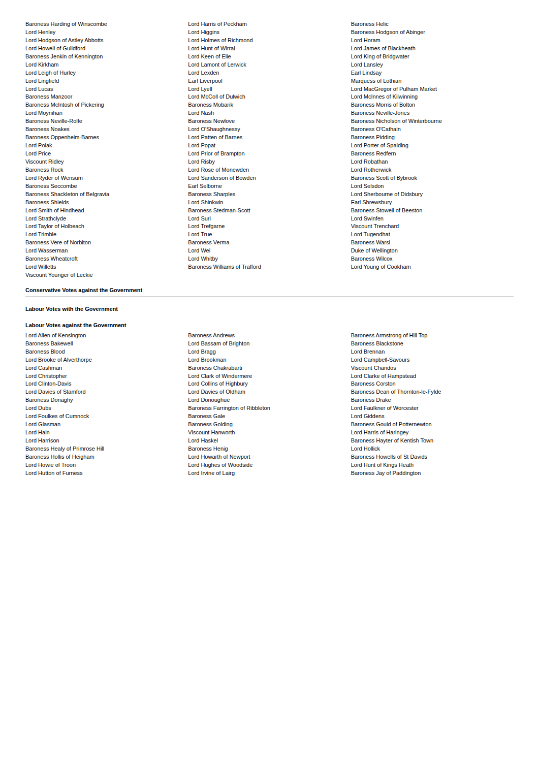| Baroness Harding of Winscombe | Lord Harris of Peckham | Baroness Helic |
| Lord Henley | Lord Higgins | Baroness Hodgson of Abinger |
| Lord Hodgson of Astley Abbotts | Lord Holmes of Richmond | Lord Horam |
| Lord Howell of Guildford | Lord Hunt of Wirral | Lord James of Blackheath |
| Baroness Jenkin of Kennington | Lord Keen of Elie | Lord King of Bridgwater |
| Lord Kirkham | Lord Lamont of Lerwick | Lord Lansley |
| Lord Leigh of Hurley | Lord Lexden | Earl Lindsay |
| Lord Lingfield | Earl Liverpool | Marquess of Lothian |
| Lord Lucas | Lord Lyell | Lord MacGregor of Pulham Market |
| Baroness Manzoor | Lord McColl of Dulwich | Lord McInnes of Kilwinning |
| Baroness McIntosh of Pickering | Baroness Mobarik | Baroness Morris of Bolton |
| Lord Moynihan | Lord Nash | Baroness Neville-Jones |
| Baroness Neville-Rolfe | Baroness Newlove | Baroness Nicholson of Winterbourne |
| Baroness Noakes | Lord O'Shaughnessy | Baroness O'Cathain |
| Baroness Oppenheim-Barnes | Lord Patten of Barnes | Baroness Pidding |
| Lord Polak | Lord Popat | Lord Porter of Spalding |
| Lord Price | Lord Prior of Brampton | Baroness Redfern |
| Viscount Ridley | Lord Risby | Lord Robathan |
| Baroness Rock | Lord Rose of Monewden | Lord Rotherwick |
| Lord Ryder of Wensum | Lord Sanderson of Bowden | Baroness Scott of Bybrook |
| Baroness Seccombe | Earl Selborne | Lord Selsdon |
| Baroness Shackleton of Belgravia | Baroness Sharples | Lord Sherbourne of Didsbury |
| Baroness Shields | Lord Shinkwin | Earl Shrewsbury |
| Lord Smith of Hindhead | Baroness Stedman-Scott | Baroness Stowell of Beeston |
| Lord Strathclyde | Lord Suri | Lord Swinfen |
| Lord Taylor of Holbeach | Lord Trefgarne | Viscount Trenchard |
| Lord Trimble | Lord True | Lord Tugendhat |
| Baroness Vere of Norbiton | Baroness Verma | Baroness Warsi |
| Lord Wasserman | Lord Wei | Duke of Wellington |
| Baroness Wheatcroft | Lord Whitby | Baroness Wilcox |
| Lord Willetts | Baroness Williams of Trafford | Lord Young of Cookham |
| Viscount Younger of Leckie | | |
Conservative Votes against the Government
Labour Votes with the Government
Labour Votes against the Government
| Lord Allen of Kensington | Baroness Andrews | Baroness Armstrong of Hill Top |
| Baroness Bakewell | Lord Bassam of Brighton | Baroness Blackstone |
| Baroness Blood | Lord Bragg | Lord Brennan |
| Lord Brooke of Alverthorpe | Lord Brookman | Lord Campbell-Savours |
| Lord Cashman | Baroness Chakrabarti | Viscount Chandos |
| Lord Christopher | Lord Clark of Windermere | Lord Clarke of Hampstead |
| Lord Clinton-Davis | Lord Collins of Highbury | Baroness Corston |
| Lord Davies of Stamford | Lord Davies of Oldham | Baroness Dean of Thornton-le-Fylde |
| Baroness Donaghy | Lord Donoughue | Baroness Drake |
| Lord Dubs | Baroness Farrington of Ribbleton | Lord Faulkner of Worcester |
| Lord Foulkes of Cumnock | Baroness Gale | Lord Giddens |
| Lord Glasman | Baroness Golding | Baroness Gould of Potternewton |
| Lord Hain | Viscount Hanworth | Lord Harris of Haringey |
| Lord Harrison | Lord Haskel | Baroness Hayter of Kentish Town |
| Baroness Healy of Primrose Hill | Baroness Henig | Lord Hollick |
| Baroness Hollis of Heigham | Lord Howarth of Newport | Baroness Howells of St Davids |
| Lord Howie of Troon | Lord Hughes of Woodside | Lord Hunt of Kings Heath |
| Lord Hutton of Furness | Lord Irvine of Lairg | Baroness Jay of Paddington |